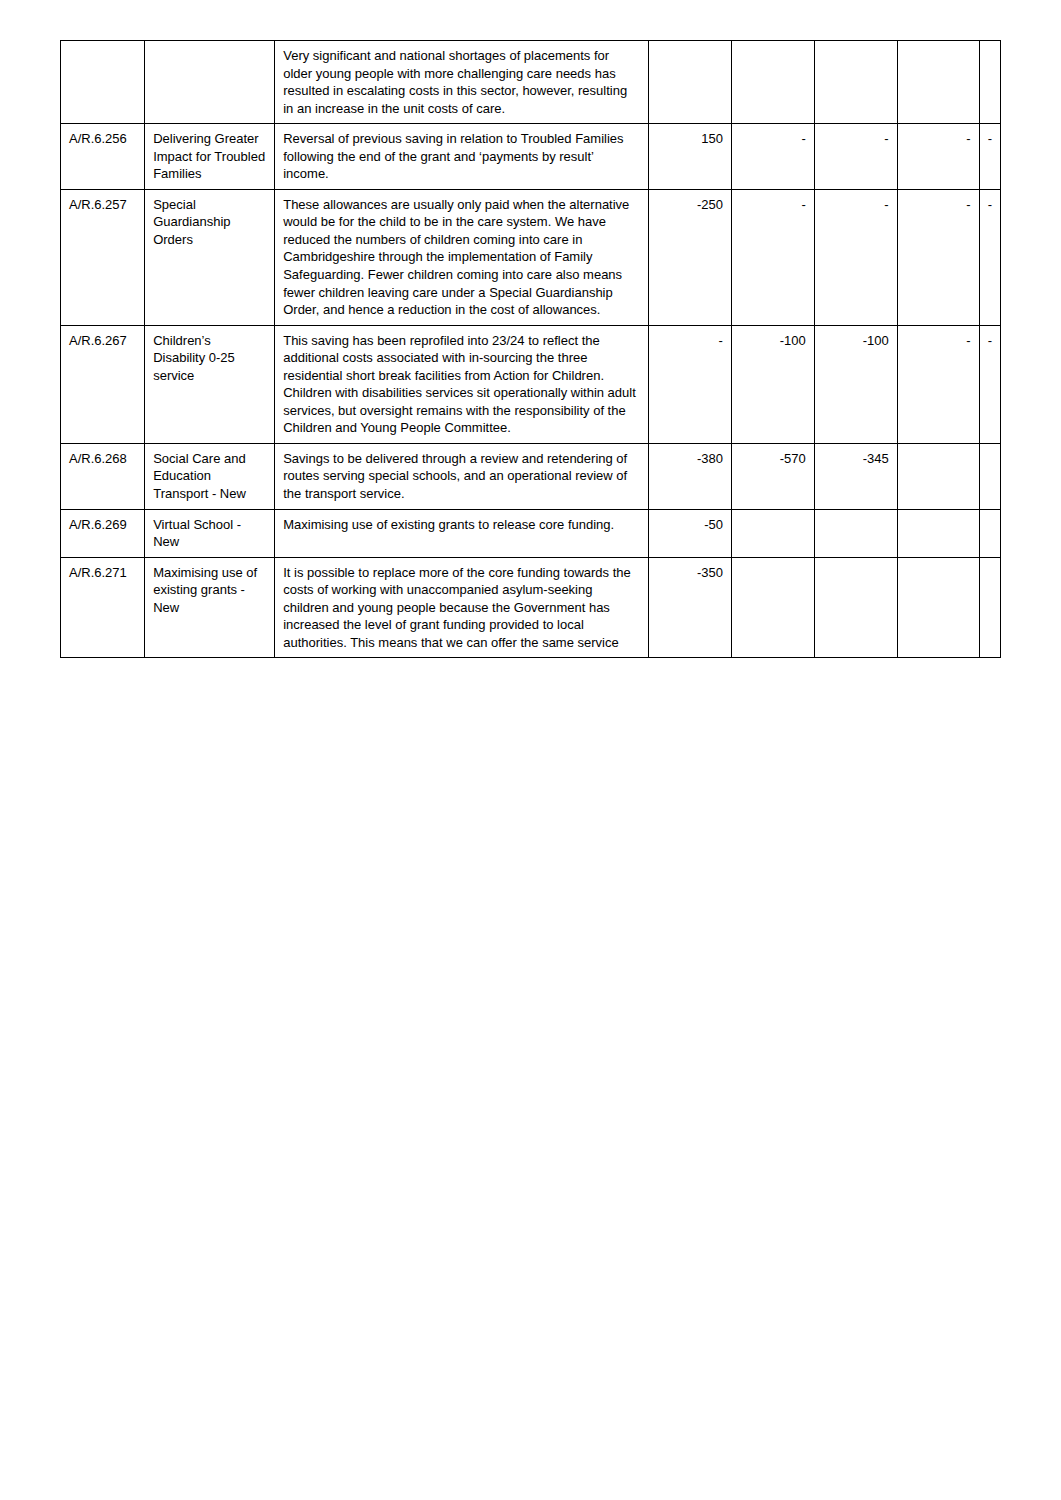| | | Very significant and national shortages of placements for older young people with more challenging care needs has resulted in escalating costs in this sector, however, resulting in an increase in the unit costs of care. | | | | | |
| A/R.6.256 | Delivering Greater Impact for Troubled Families | Reversal of previous saving in relation to Troubled Families following the end of the grant and ‘payments by result’ income. | 150 | - | - | - | - |
| A/R.6.257 | Special Guardianship Orders | These allowances are usually only paid when the alternative would be for the child to be in the care system. We have reduced the numbers of children coming into care in Cambridgeshire through the implementation of Family Safeguarding. Fewer children coming into care also means fewer children leaving care under a Special Guardianship Order, and hence a reduction in the cost of allowances. | -250 | - | - | - | - |
| A/R.6.267 | Children’s Disability 0-25 service | This saving has been reprofiled into 23/24 to reflect the additional costs associated with in-sourcing the three residential short break facilities from Action for Children. Children with disabilities services sit operationally within adult services, but oversight remains with the responsibility of the Children and Young People Committee. | - | -100 | -100 | - | - |
| A/R.6.268 | Social Care and Education Transport - New | Savings to be delivered through a review and retendering of routes serving special schools, and an operational review of the transport service. | -380 | -570 | -345 | | |
| A/R.6.269 | Virtual School - New | Maximising use of existing grants to release core funding. | -50 | | | | |
| A/R.6.271 | Maximising use of existing grants - New | It is possible to replace more of the core funding towards the costs of working with unaccompanied asylum-seeking children and young people because the Government has increased the level of grant funding provided to local authorities. This means that we can offer the same service | -350 | | | | |